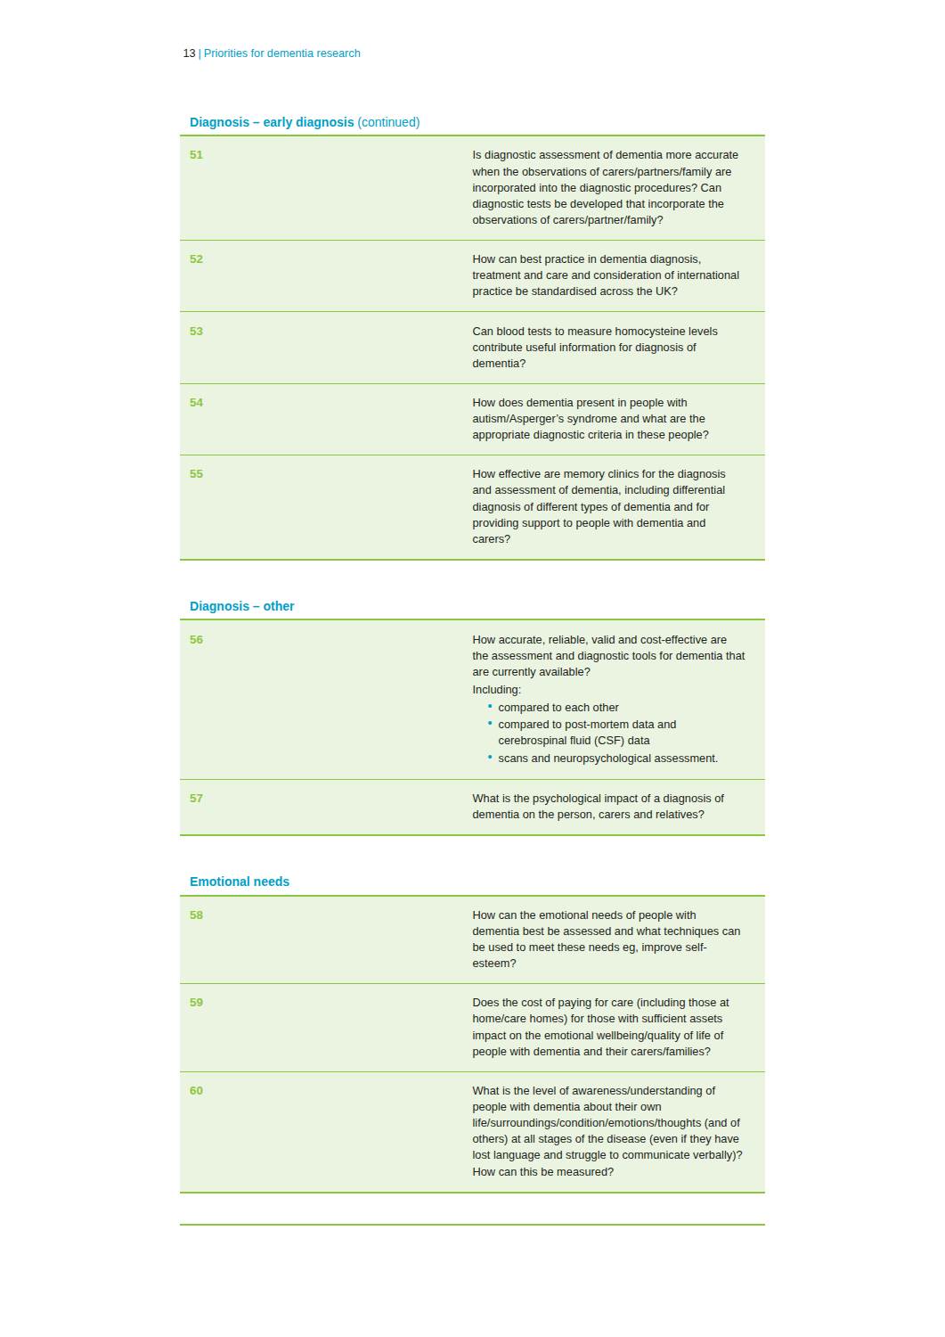13|Priorities for dementia research
| Diagnosis – early diagnosis (continued) |
| 51 | Is diagnostic assessment of dementia more accurate when the observations of carers/partners/family are incorporated into the diagnostic procedures? Can diagnostic tests be developed that incorporate the observations of carers/partner/family? |
| 52 | How can best practice in dementia diagnosis, treatment and care and consideration of international practice be standardised across the UK? |
| 53 | Can blood tests to measure homocysteine levels contribute useful information for diagnosis of dementia? |
| 54 | How does dementia present in people with autism/Asperger’s syndrome and what are the appropriate diagnostic criteria in these people? |
| 55 | How effective are memory clinics for the diagnosis and assessment of dementia, including differential diagnosis of different types of dementia and for providing support to people with dementia and carers? |
| Diagnosis – other |
| 56 | How accurate, reliable, valid and cost-effective are the assessment and diagnostic tools for dementia that are currently available? Including: compared to each other compared to post-mortem data and cerebrospinal fluid (CSF) data scans and neuropsychological assessment. |
| 57 | What is the psychological impact of a diagnosis of dementia on the person, carers and relatives? |
| Emotional needs |
| 58 | How can the emotional needs of people with dementia best be assessed and what techniques can be used to meet these needs eg, improve self-esteem? |
| 59 | Does the cost of paying for care (including those at home/care homes) for those with sufficient assets impact on the emotional wellbeing/quality of life of people with dementia and their carers/families? |
| 60 | What is the level of awareness/understanding of people with dementia about their own life/surroundings/condition/emotions/thoughts (and of others) at all stages of the disease (even if they have lost language and struggle to communicate verbally)? How can this be measured? |